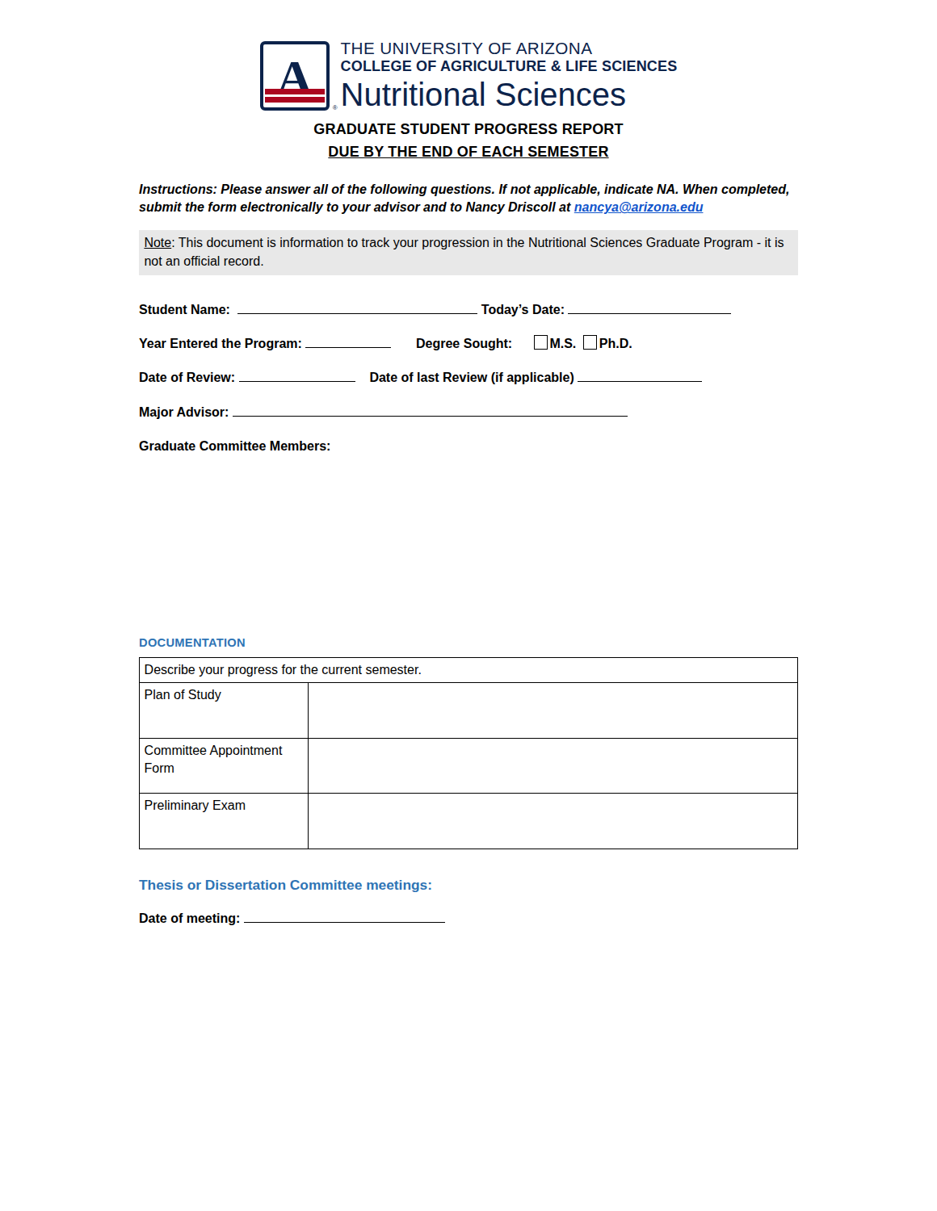A
®
THE UNIVERSITY OF ARIZONA
COLLEGE OF AGRICULTURE & LIFE SCIENCES
Nutritional Sciences
GRADUATE STUDENT PROGRESS REPORT DUE BY THE END OF EACH SEMESTER
Instructions: Please answer all of the following questions. If not applicable, indicate NA. When completed, submit the form electronically to your advisor and to Nancy Driscoll at nancya@arizona.edu
Note: This document is information to track your progression in the Nutritional Sciences Graduate Program - it is not an official record.
Student Name: Today’s Date:
Year Entered the Program: Degree Sought: M.S. Ph.D.
Date of Review: Date of last Review (if applicable)
Major Advisor:
Graduate Committee Members:
DOCUMENTATION
| Describe your progress for the current semester. |
| Plan of Study | |
| Committee Appointment Form | |
| Preliminary Exam | |
Thesis or Dissertation Committee meetings:
Date of meeting: